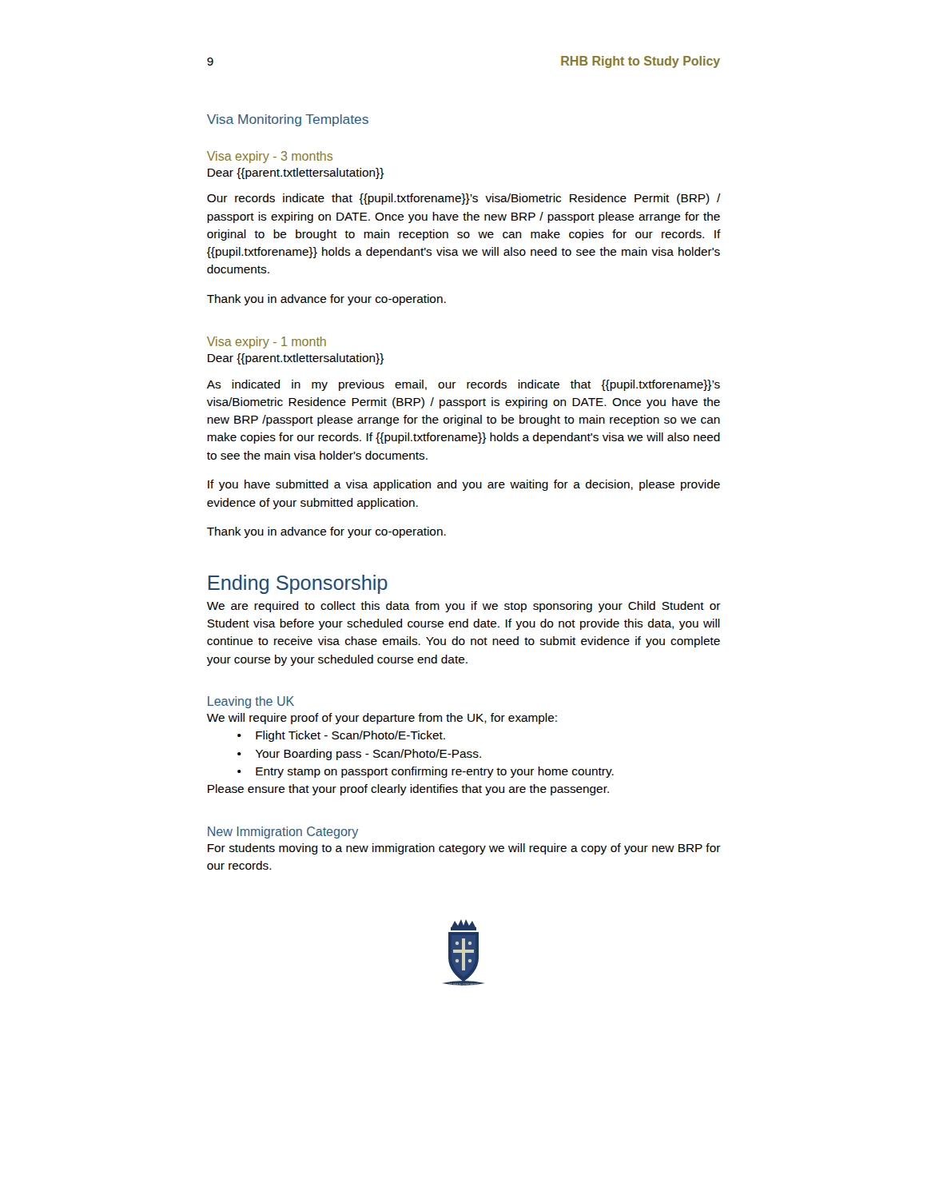9 RHB Right to Study Policy
Visa Monitoring Templates
Visa expiry - 3 months
Dear {{parent.txtlettersalutation}}
Our records indicate that {{pupil.txtforename}}’s visa/Biometric Residence Permit (BRP) / passport is expiring on DATE. Once you have the new BRP / passport please arrange for the original to be brought to main reception so we can make copies for our records. If {{pupil.txtforename}} holds a dependant's visa we will also need to see the main visa holder's documents.
Thank you in advance for your co-operation.
Visa expiry - 1 month
Dear {{parent.txtlettersalutation}}
As indicated in my previous email, our records indicate that {{pupil.txtforename}}’s visa/Biometric Residence Permit (BRP) / passport is expiring on DATE. Once you have the new BRP /passport please arrange for the original to be brought to main reception so we can make copies for our records. If {{pupil.txtforename}} holds a dependant's visa we will also need to see the main visa holder's documents.
If you have submitted a visa application and you are waiting for a decision, please provide evidence of your submitted application.
Thank you in advance for your co-operation.
Ending Sponsorship
We are required to collect this data from you if we stop sponsoring your Child Student or Student visa before your scheduled course end date. If you do not provide this data, you will continue to receive visa chase emails. You do not need to submit evidence if you complete your course by your scheduled course end date.
Leaving the UK
We will require proof of your departure from the UK, for example:
Flight Ticket - Scan/Photo/E-Ticket.
Your Boarding pass - Scan/Photo/E-Pass.
Entry stamp on passport confirming re-entry to your home country.
Please ensure that your proof clearly identifies that you are the passenger.
New Immigration Category
For students moving to a new immigration category we will require a copy of your new BRP for our records.
BE BOLD, GIVE MORE